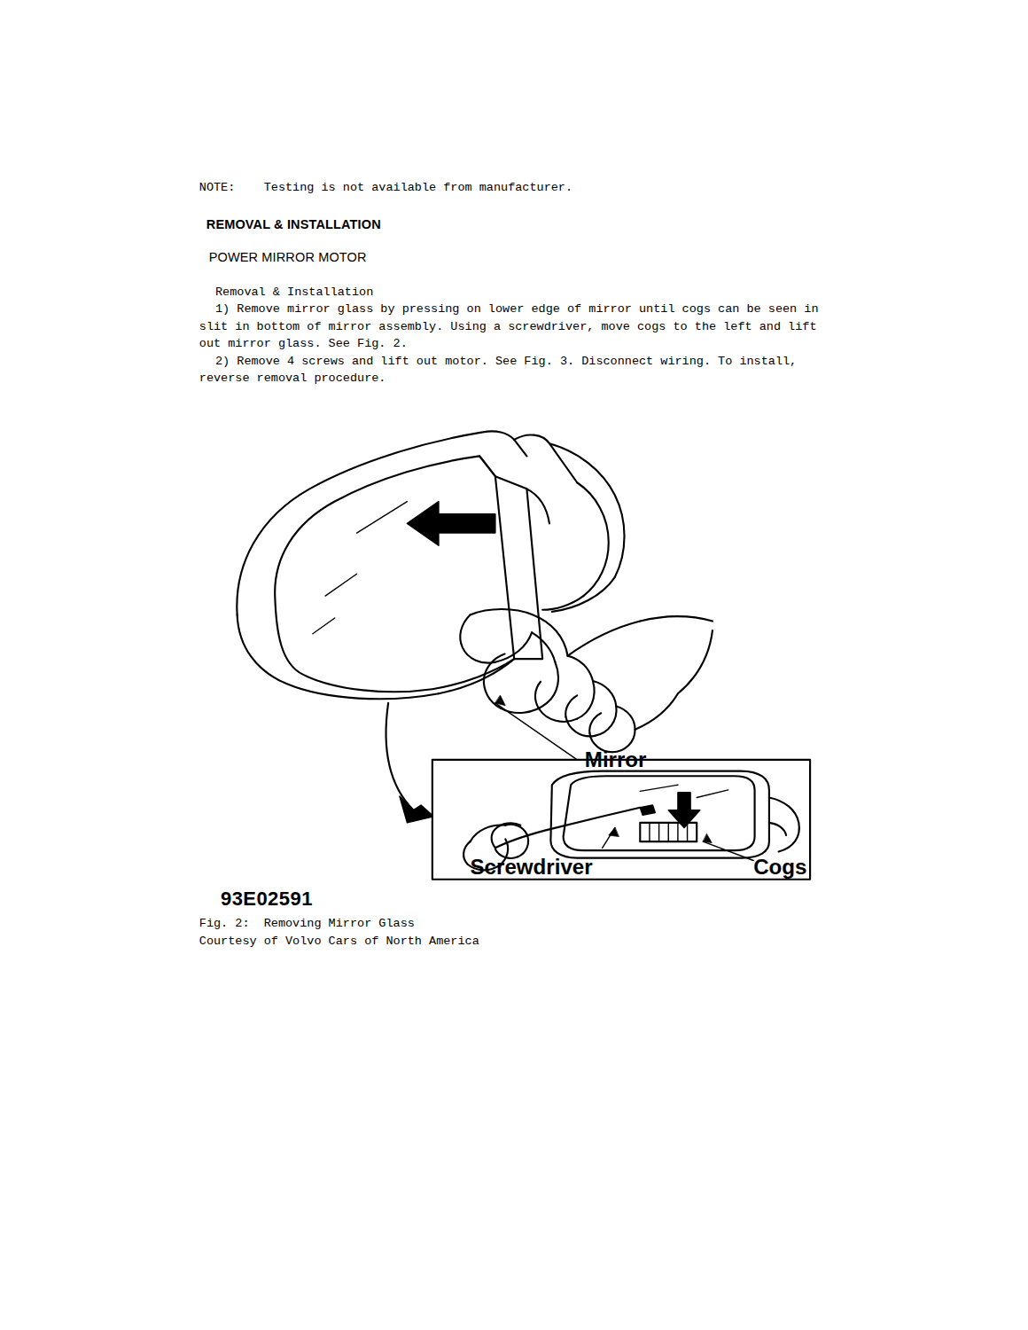NOTE: Testing is not available from manufacturer.
REMOVAL & INSTALLATION
POWER MIRROR MOTOR
Removal & Installation
1) Remove mirror glass by pressing on lower edge of mirror until cogs can be seen in slit in bottom of mirror assembly. Using a screwdriver, move cogs to the left and lift out mirror glass. See Fig. 2. 2) Remove 4 screws and lift out motor. See Fig. 3. Disconnect wiring. To install, reverse removal procedure.
Mirror Screwdriver Cogs
93E02591
Fig. 2: Removing Mirror Glass Courtesy of Volvo Cars of North America